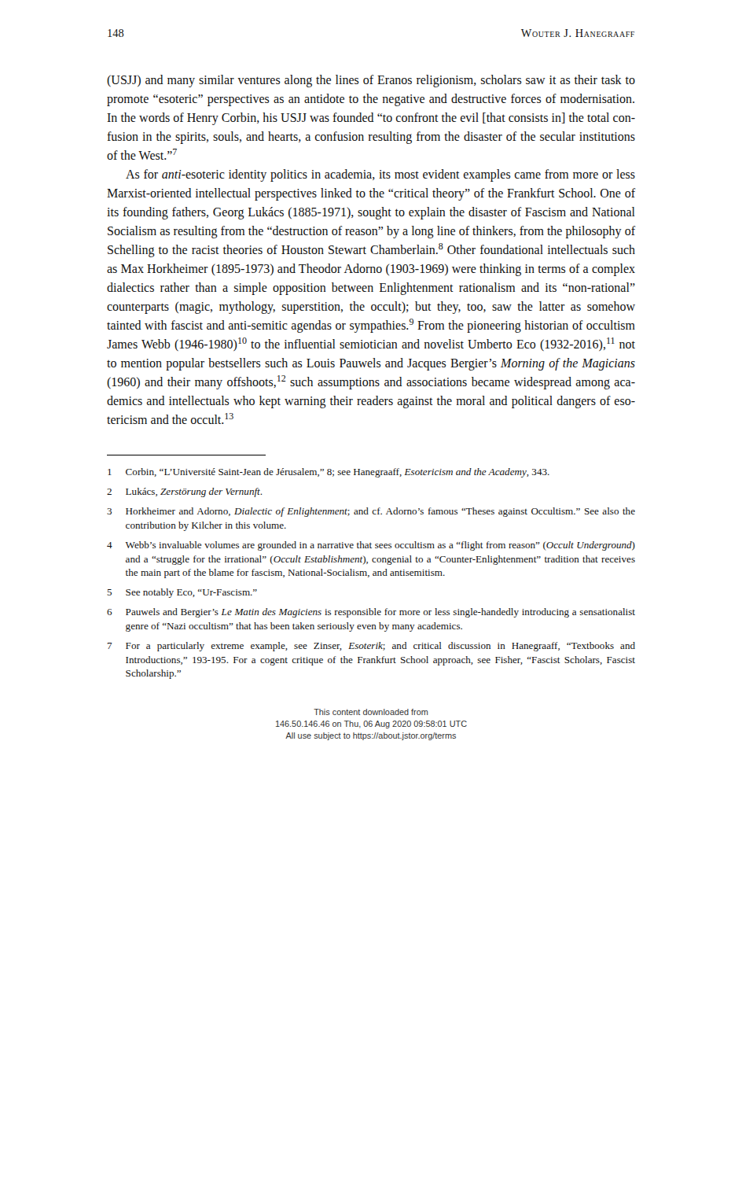148 Wouter J. Hanegraaff
(USJJ) and many similar ventures along the lines of Eranos religionism, scholars saw it as their task to promote “esoteric” perspectives as an antidote to the negative and destructive forces of modernisation. In the words of Henry Corbin, his USJJ was founded “to confront the evil [that consists in] the total confusion in the spirits, souls, and hearts, a confusion resulting from the disaster of the secular institutions of the West.”7
As for anti-esoteric identity politics in academia, its most evident examples came from more or less Marxist-oriented intellectual perspectives linked to the “critical theory” of the Frankfurt School. One of its founding fathers, Georg Lukács (1885-1971), sought to explain the disaster of Fascism and National Socialism as resulting from the “destruction of reason” by a long line of thinkers, from the philosophy of Schelling to the racist theories of Houston Stewart Chamberlain.8 Other foundational intellectuals such as Max Horkheimer (1895-1973) and Theodor Adorno (1903-1969) were thinking in terms of a complex dialectics rather than a simple opposition between Enlightenment rationalism and its “non-rational” counterparts (magic, mythology, superstition, the occult); but they, too, saw the latter as somehow tainted with fascist and anti-semitic agendas or sympathies.9 From the pioneering historian of occultism James Webb (1946-1980)10 to the influential semiotician and novelist Umberto Eco (1932-2016),11 not to mention popular bestsellers such as Louis Pauwels and Jacques Bergier’s Morning of the Magicians (1960) and their many offshoots,12 such assumptions and associations became widespread among academics and intellectuals who kept warning their readers against the moral and political dangers of esotericism and the occult.13
Corbin, “L’Université Saint-Jean de Jérusalem,” 8; see Hanegraaff, Esotericism and the Academy, 343.
Lukács, Zerstörung der Vernunft.
Horkheimer and Adorno, Dialectic of Enlightenment; and cf. Adorno’s famous “Theses against Occultism.” See also the contribution by Kilcher in this volume.
Webb’s invaluable volumes are grounded in a narrative that sees occultism as a “flight from reason” (Occult Underground) and a “struggle for the irrational” (Occult Establishment), congenial to a “Counter-Enlightenment” tradition that receives the main part of the blame for fascism, National-Socialism, and antisemitism.
See notably Eco, “Ur-Fascism.”
Pauwels and Bergier’s Le Matin des Magiciens is responsible for more or less single-handedly introducing a sensationalist genre of “Nazi occultism” that has been taken seriously even by many academics.
For a particularly extreme example, see Zinser, Esoterik; and critical discussion in Hanegraaff, “Textbooks and Introductions,” 193-195. For a cogent critique of the Frankfurt School approach, see Fisher, “Fascist Scholars, Fascist Scholarship.”
This content downloaded from
146.50.146.46 on Thu, 06 Aug 2020 09:58:01 UTC
All use subject to https://about.jstor.org/terms